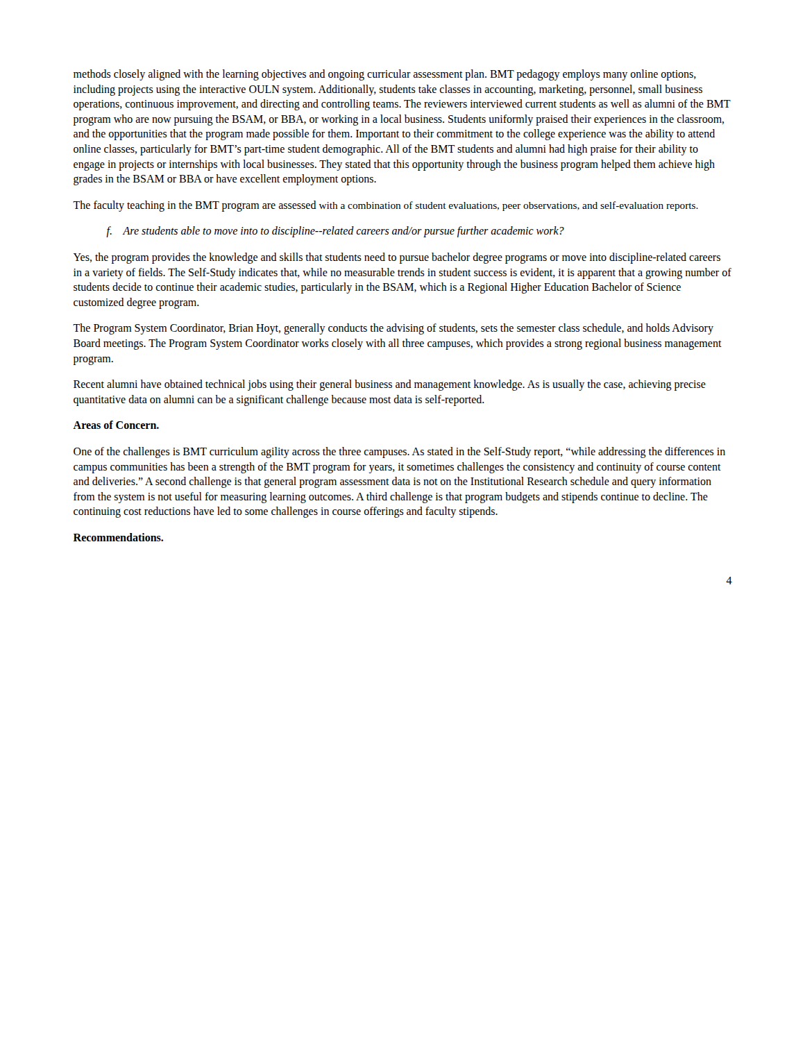methods closely aligned with the learning objectives and ongoing curricular assessment plan. BMT pedagogy employs many online options, including projects using the interactive OULN system. Additionally, students take classes in accounting, marketing, personnel, small business operations, continuous improvement, and directing and controlling teams. The reviewers interviewed current students as well as alumni of the BMT program who are now pursuing the BSAM, or BBA, or working in a local business. Students uniformly praised their experiences in the classroom, and the opportunities that the program made possible for them. Important to their commitment to the college experience was the ability to attend online classes, particularly for BMT’s part-time student demographic. All of the BMT students and alumni had high praise for their ability to engage in projects or internships with local businesses. They stated that this opportunity through the business program helped them achieve high grades in the BSAM or BBA or have excellent employment options.
The faculty teaching in the BMT program are assessed with a combination of student evaluations, peer observations, and self-evaluation reports.
f. Are students able to move into to discipline--related careers and/or pursue further academic work?
Yes, the program provides the knowledge and skills that students need to pursue bachelor degree programs or move into discipline-related careers in a variety of fields. The Self-Study indicates that, while no measurable trends in student success is evident, it is apparent that a growing number of students decide to continue their academic studies, particularly in the BSAM, which is a Regional Higher Education Bachelor of Science customized degree program.
The Program System Coordinator, Brian Hoyt, generally conducts the advising of students, sets the semester class schedule, and holds Advisory Board meetings. The Program System Coordinator works closely with all three campuses, which provides a strong regional business management program.
Recent alumni have obtained technical jobs using their general business and management knowledge. As is usually the case, achieving precise quantitative data on alumni can be a significant challenge because most data is self-reported.
Areas of Concern.
One of the challenges is BMT curriculum agility across the three campuses. As stated in the Self-Study report, “while addressing the differences in campus communities has been a strength of the BMT program for years, it sometimes challenges the consistency and continuity of course content and deliveries.” A second challenge is that general program assessment data is not on the Institutional Research schedule and query information from the system is not useful for measuring learning outcomes. A third challenge is that program budgets and stipends continue to decline. The continuing cost reductions have led to some challenges in course offerings and faculty stipends.
Recommendations.
4